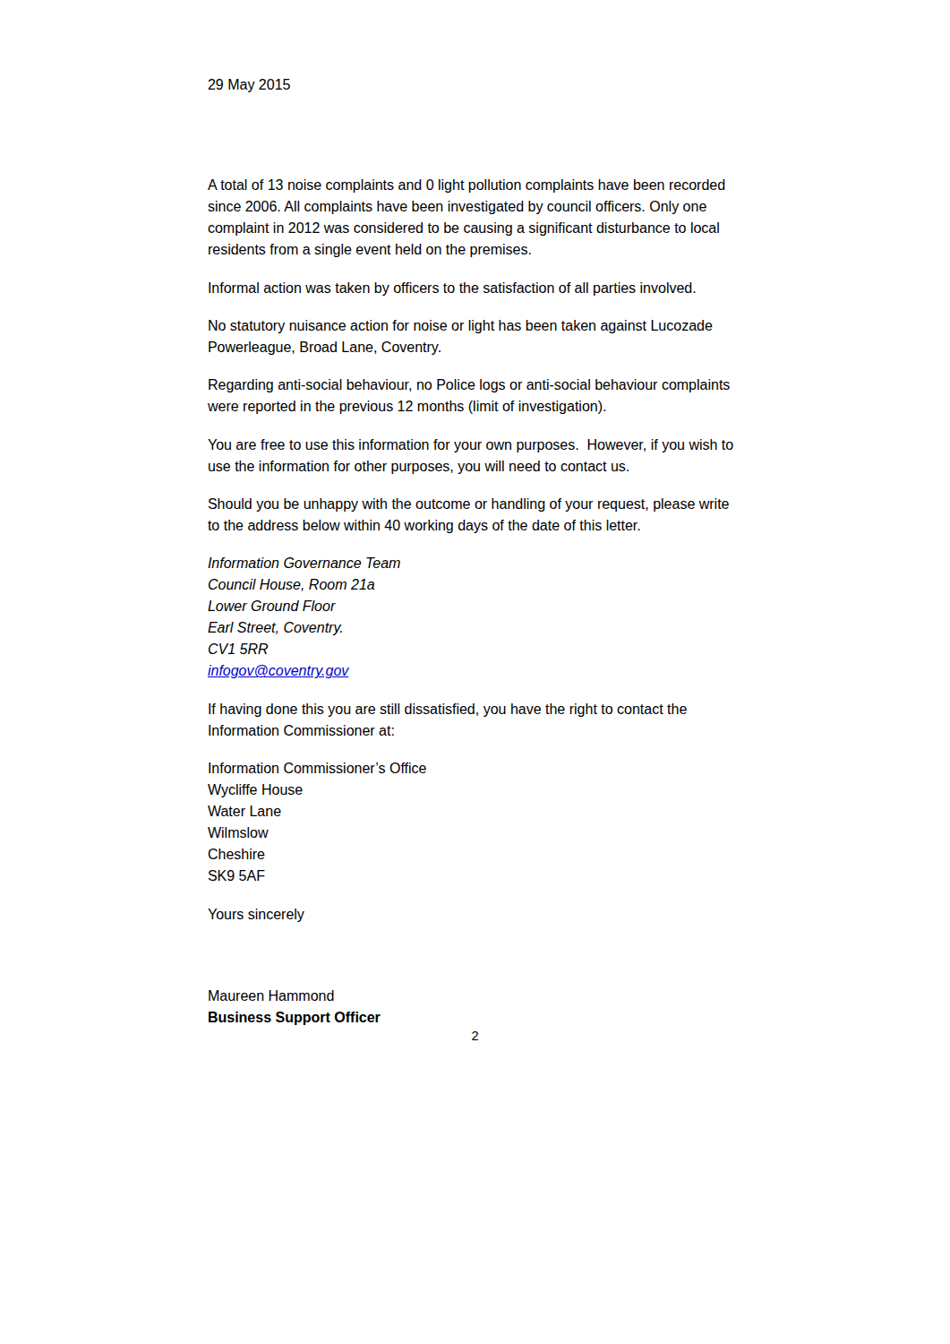29 May 2015
A total of 13 noise complaints and 0 light pollution complaints have been recorded since 2006. All complaints have been investigated by council officers. Only one complaint in 2012 was considered to be causing a significant disturbance to local residents from a single event held on the premises.
Informal action was taken by officers to the satisfaction of all parties involved.
No statutory nuisance action for noise or light has been taken against Lucozade Powerleague, Broad Lane, Coventry.
Regarding anti-social behaviour, no Police logs or anti-social behaviour complaints were reported in the previous 12 months (limit of investigation).
You are free to use this information for your own purposes. However, if you wish to use the information for other purposes, you will need to contact us.
Should you be unhappy with the outcome or handling of your request, please write to the address below within 40 working days of the date of this letter.
Information Governance Team Council House, Room 21a Lower Ground Floor Earl Street, Coventry. CV1 5RR infogov@coventry.gov
If having done this you are still dissatisfied, you have the right to contact the Information Commissioner at:
Information Commissioner’s Office Wycliffe House Water Lane Wilmslow Cheshire SK9 5AF
Yours sincerely
Maureen Hammond
Business Support Officer
2